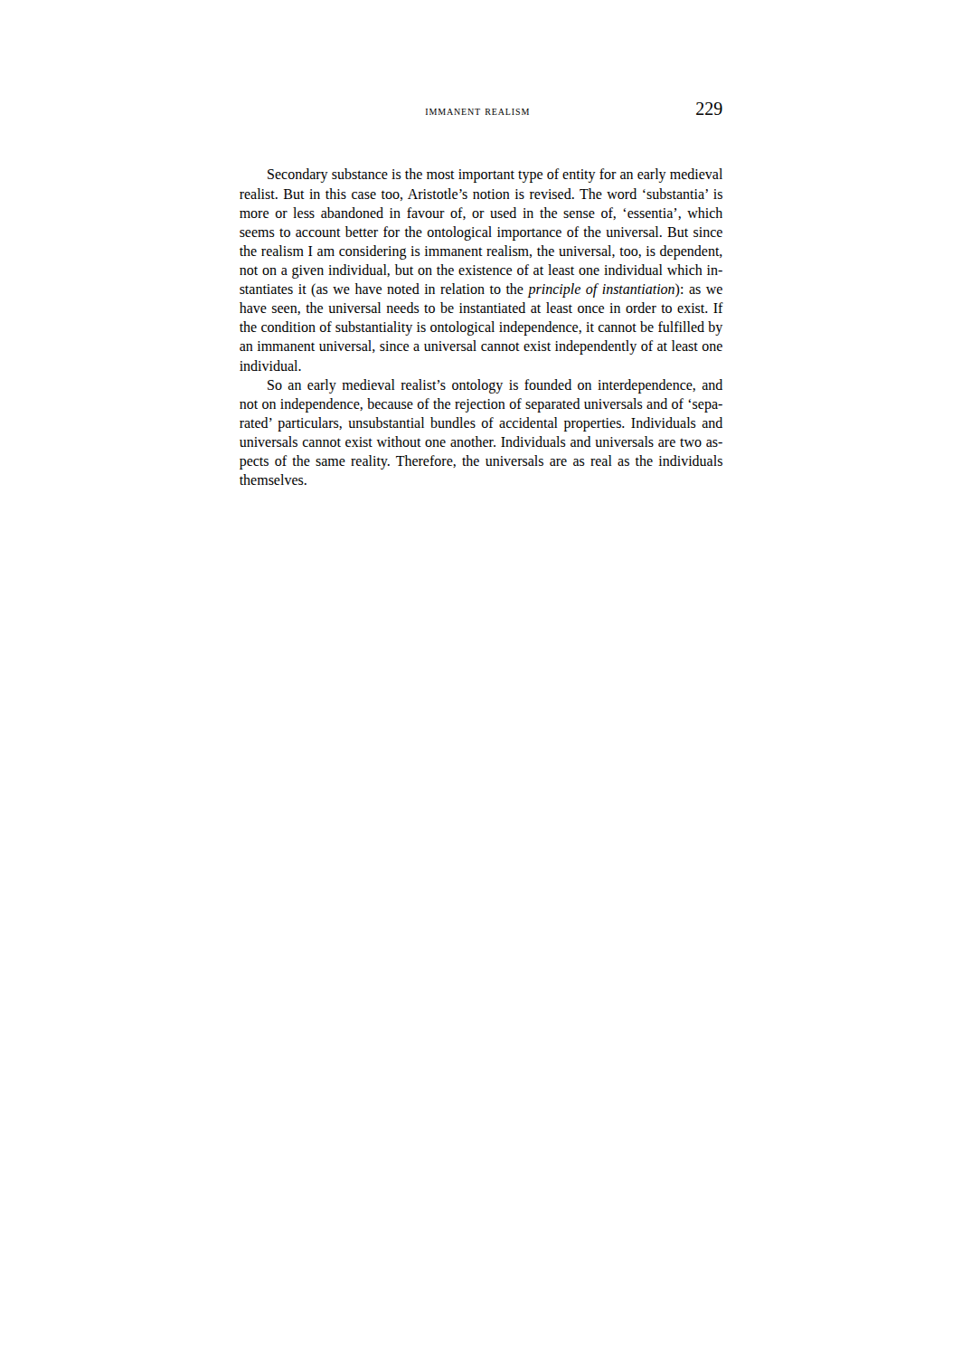Immanent Realism 229
Secondary substance is the most important type of entity for an early medieval realist. But in this case too, Aristotle’s notion is revised. The word ‘substantia’ is more or less abandoned in favour of, or used in the sense of, ‘essentia’, which seems to account better for the ontological importance of the universal. But since the realism I am considering is immanent realism, the universal, too, is dependent, not on a given individual, but on the existence of at least one individual which instantiates it (as we have noted in relation to the principle of instantiation): as we have seen, the universal needs to be instantiated at least once in order to exist. If the condition of substantiality is ontological independence, it cannot be fulfilled by an immanent universal, since a universal cannot exist independently of at least one individual.
So an early medieval realist’s ontology is founded on interdependence, and not on independence, because of the rejection of separated universals and of ‘separated’ particulars, unsubstantial bundles of accidental properties. Individuals and universals cannot exist without one another. Individuals and universals are two aspects of the same reality. Therefore, the universals are as real as the individuals themselves.